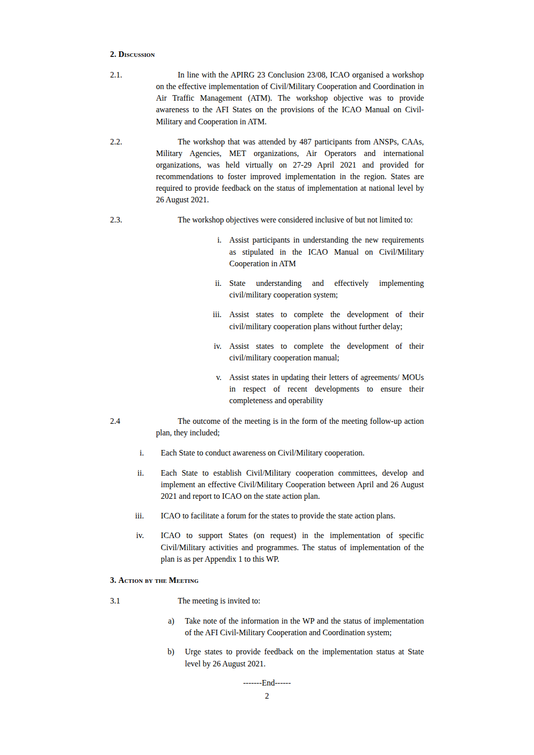2. Discussion
2.1. In line with the APIRG 23 Conclusion 23/08, ICAO organised a workshop on the effective implementation of Civil/Military Cooperation and Coordination in Air Traffic Management (ATM). The workshop objective was to provide awareness to the AFI States on the provisions of the ICAO Manual on Civil-Military and Cooperation in ATM.
2.2. The workshop that was attended by 487 participants from ANSPs, CAAs, Military Agencies, MET organizations, Air Operators and international organizations, was held virtually on 27-29 April 2021 and provided for recommendations to foster improved implementation in the region. States are required to provide feedback on the status of implementation at national level by 26 August 2021.
2.3. The workshop objectives were considered inclusive of but not limited to:
Assist participants in understanding the new requirements as stipulated in the ICAO Manual on Civil/Military Cooperation in ATM
State understanding and effectively implementing civil/military cooperation system;
Assist states to complete the development of their civil/military cooperation plans without further delay;
Assist states to complete the development of their civil/military cooperation manual;
Assist states in updating their letters of agreements/ MOUs in respect of recent developments to ensure their completeness and operability
2.4 The outcome of the meeting is in the form of the meeting follow-up action plan, they included;
i. Each State to conduct awareness on Civil/Military cooperation.
ii. Each State to establish Civil/Military cooperation committees, develop and implement an effective Civil/Military Cooperation between April and 26 August 2021 and report to ICAO on the state action plan.
iii. ICAO to facilitate a forum for the states to provide the state action plans.
iv. ICAO to support States (on request) in the implementation of specific Civil/Military activities and programmes. The status of implementation of the plan is as per Appendix 1 to this WP.
3. Action by the Meeting
3.1 The meeting is invited to:
a) Take note of the information in the WP and the status of implementation of the AFI Civil-Military Cooperation and Coordination system;
b) Urge states to provide feedback on the implementation status at State level by 26 August 2021.
-------End------
2